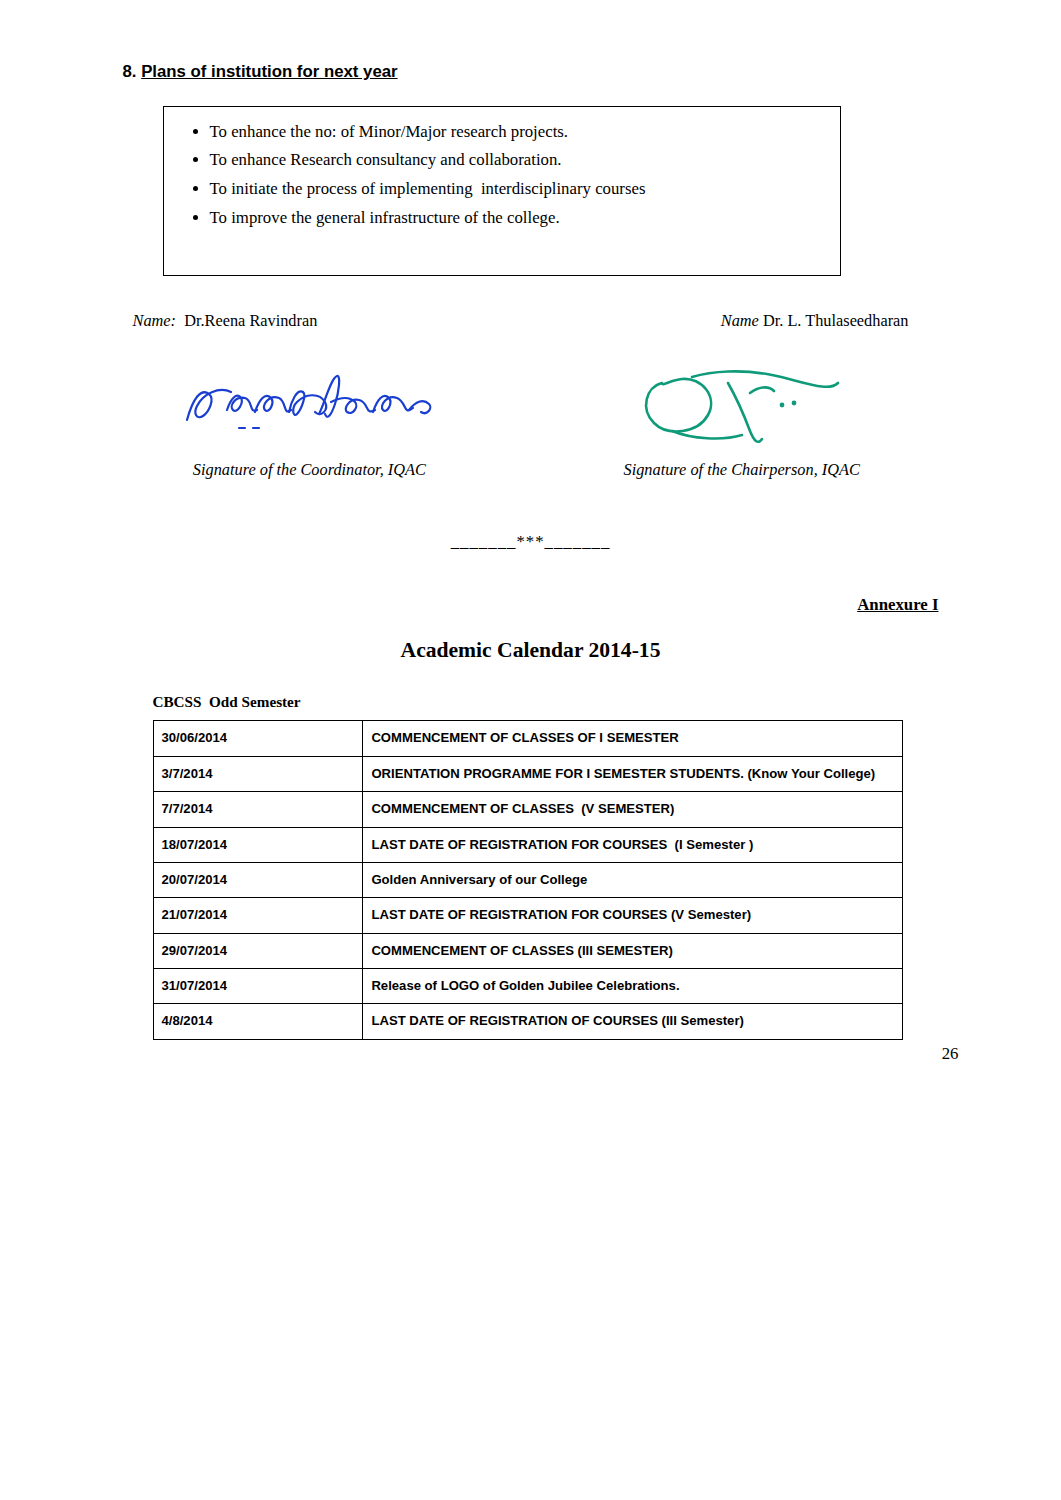8. Plans of institution for next year
To enhance the no: of Minor/Major research projects.
To enhance Research consultancy and collaboration.
To initiate the process of implementing interdisciplinary courses
To improve the general infrastructure of the college.
Name: Dr.Reena Ravindran
Name Dr. L. Thulaseedharan
Signature of the Coordinator, IQAC
Signature of the Chairperson, IQAC
_______***_______
Annexure I
Academic Calendar 2014-15
CBCSS Odd Semester
| 30/06/2014 | COMMENCEMENT OF CLASSES OF I SEMESTER |
| 3/7/2014 | ORIENTATION PROGRAMME FOR I SEMESTER STUDENTS. (Know Your College) |
| 7/7/2014 | COMMENCEMENT OF CLASSES (V SEMESTER) |
| 18/07/2014 | LAST DATE OF REGISTRATION FOR COURSES (I Semester ) |
| 20/07/2014 | Golden Anniversary of our College |
| 21/07/2014 | LAST DATE OF REGISTRATION FOR COURSES (V Semester) |
| 29/07/2014 | COMMENCEMENT OF CLASSES (III SEMESTER) |
| 31/07/2014 | Release of LOGO of Golden Jubilee Celebrations. |
| 4/8/2014 | LAST DATE OF REGISTRATION OF COURSES (III Semester) |
26